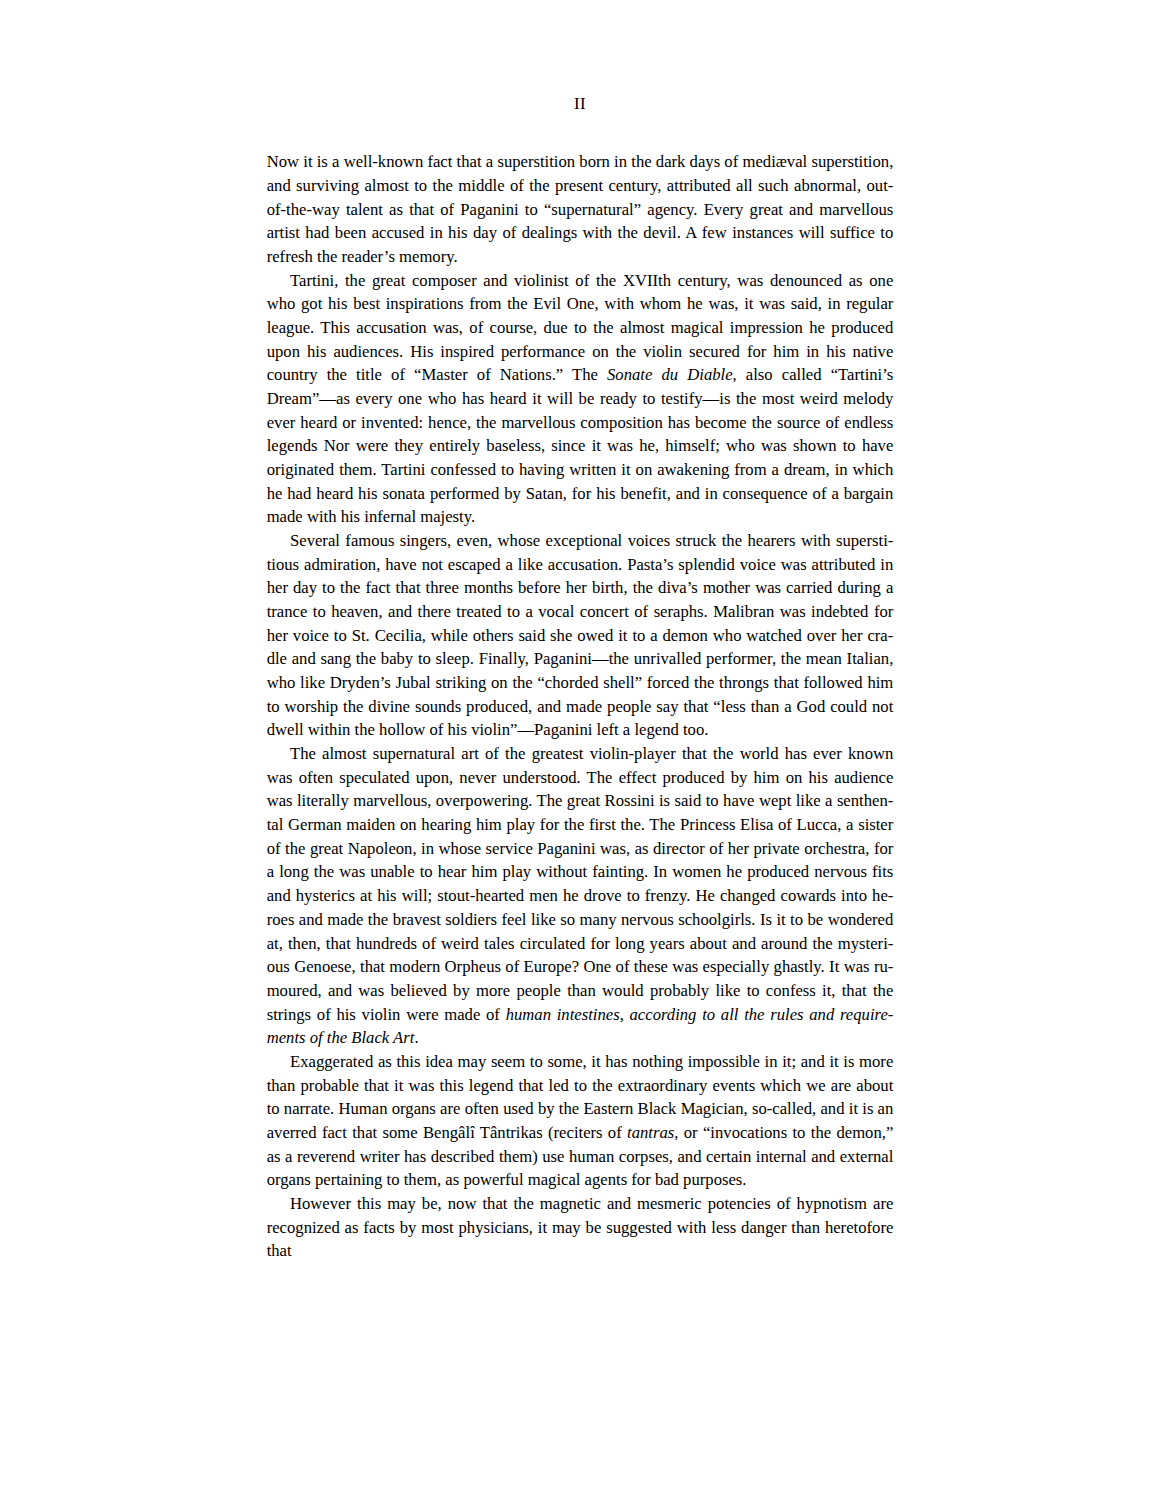II
Now it is a well-known fact that a superstition born in the dark days of mediæval superstition, and surviving almost to the middle of the present century, attributed all such abnormal, out-of-the-way talent as that of Paganini to “supernatural” agency. Every great and marvellous artist had been accused in his day of dealings with the devil. A few instances will suffice to refresh the reader’s memory.
Tartini, the great composer and violinist of the XVIIth century, was denounced as one who got his best inspirations from the Evil One, with whom he was, it was said, in regular league. This accusation was, of course, due to the almost magical impression he produced upon his audiences. His inspired performance on the violin secured for him in his native country the title of “Master of Nations.” The Sonate du Diable, also called “Tartini’s Dream”—as every one who has heard it will be ready to testify—is the most weird melody ever heard or invented: hence, the marvellous composition has become the source of endless legends Nor were they entirely baseless, since it was he, himself; who was shown to have originated them. Tartini confessed to having written it on awakening from a dream, in which he had heard his sonata performed by Satan, for his benefit, and in consequence of a bargain made with his infernal majesty.
Several famous singers, even, whose exceptional voices struck the hearers with superstitious admiration, have not escaped a like accusation. Pasta’s splendid voice was attributed in her day to the fact that three months before her birth, the diva’s mother was carried during a trance to heaven, and there treated to a vocal concert of seraphs. Malibran was indebted for her voice to St. Cecilia, while others said she owed it to a demon who watched over her cradle and sang the baby to sleep. Finally, Paganini—the unrivalled performer, the mean Italian, who like Dryden’s Jubal striking on the “chorded shell” forced the throngs that followed him to worship the divine sounds produced, and made people say that “less than a God could not dwell within the hollow of his violin”—Paganini left a legend too.
The almost supernatural art of the greatest violin-player that the world has ever known was often speculated upon, never understood. The effect produced by him on his audience was literally marvellous, overpowering. The great Rossini is said to have wept like a senthental German maiden on hearing him play for the first the. The Princess Elisa of Lucca, a sister of the great Napoleon, in whose service Paganini was, as director of her private orchestra, for a long the was unable to hear him play without fainting. In women he produced nervous fits and hysterics at his will; stout-hearted men he drove to frenzy. He changed cowards into heroes and made the bravest soldiers feel like so many nervous schoolgirls. Is it to be wondered at, then, that hundreds of weird tales circulated for long years about and around the mysterious Genoese, that modern Orpheus of Europe? One of these was especially ghastly. It was rumoured, and was believed by more people than would probably like to confess it, that the strings of his violin were made of human intestines, according to all the rules and requirements of the Black Art.
Exaggerated as this idea may seem to some, it has nothing impossible in it; and it is more than probable that it was this legend that led to the extraordinary events which we are about to narrate. Human organs are often used by the Eastern Black Magician, so-called, and it is an averred fact that some Bengâlî Tântrikas (reciters of tantras, or “invocations to the demon,” as a reverend writer has described them) use human corpses, and certain internal and external organs pertaining to them, as powerful magical agents for bad purposes.
However this may be, now that the magnetic and mesmeric potencies of hypnotism are recognized as facts by most physicians, it may be suggested with less danger than heretofore that